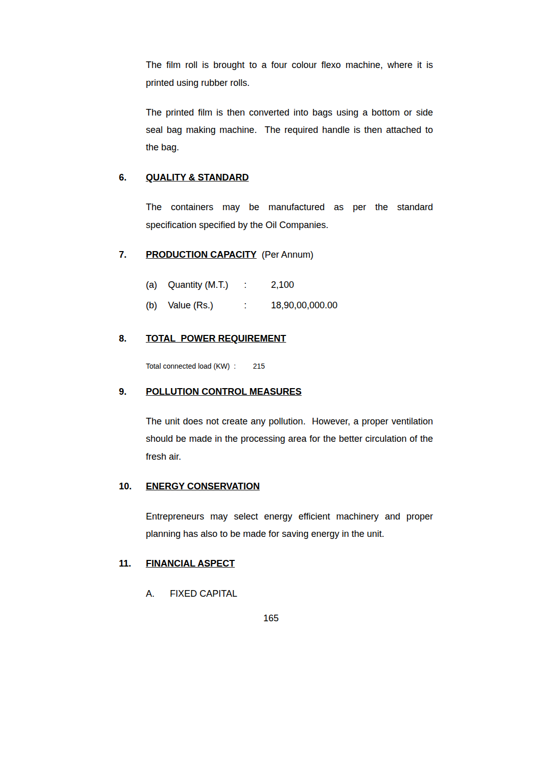The film roll is brought to a four colour flexo machine, where it is printed using rubber rolls.
The printed film is then converted into bags using a bottom or side seal bag making machine. The required handle is then attached to the bag.
6.
QUALITY & STANDARD
The containers may be manufactured as per the standard specification specified by the Oil Companies.
7.
PRODUCTION CAPACITY (Per Annum)
| (a) | Quantity (M.T.) | : | 2,100 |
| (b) | Value (Rs.) | : | 18,90,00,000.00 |
8.
TOTAL POWER REQUIREMENT
Total connected load (KW) :215
9.
POLLUTION CONTROL MEASURES
The unit does not create any pollution. However, a proper ventilation should be made in the processing area for the better circulation of the fresh air.
10.
ENERGY CONSERVATION
Entrepreneurs may select energy efficient machinery and proper planning has also to be made for saving energy in the unit.
11.
FINANCIAL ASPECT
A. FIXED CAPITAL
165